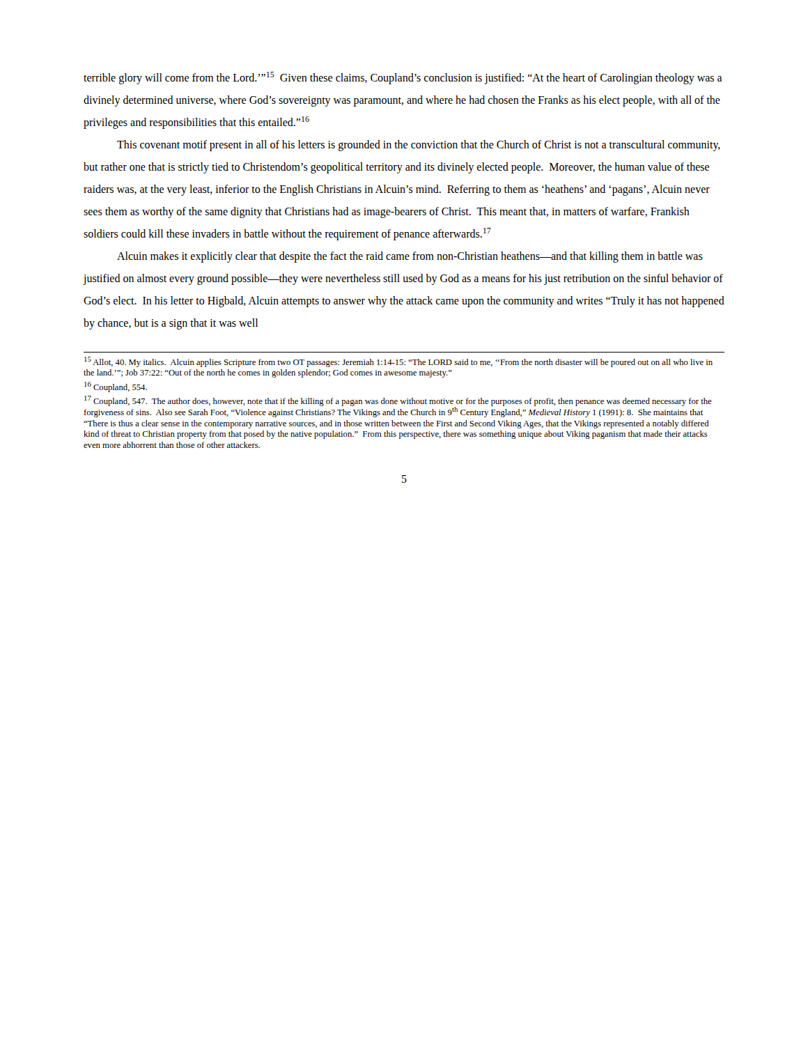terrible glory will come from the Lord.’”15 Given these claims, Coupland’s conclusion is justified: “At the heart of Carolingian theology was a divinely determined universe, where God’s sovereignty was paramount, and where he had chosen the Franks as his elect people, with all of the privileges and responsibilities that this entailed.”16
This covenant motif present in all of his letters is grounded in the conviction that the Church of Christ is not a transcultural community, but rather one that is strictly tied to Christendom’s geopolitical territory and its divinely elected people. Moreover, the human value of these raiders was, at the very least, inferior to the English Christians in Alcuin’s mind. Referring to them as ‘heathens’ and ‘pagans’, Alcuin never sees them as worthy of the same dignity that Christians had as image-bearers of Christ. This meant that, in matters of warfare, Frankish soldiers could kill these invaders in battle without the requirement of penance afterwards.17
Alcuin makes it explicitly clear that despite the fact the raid came from non-Christian heathens—and that killing them in battle was justified on almost every ground possible—they were nevertheless still used by God as a means for his just retribution on the sinful behavior of God’s elect. In his letter to Higbald, Alcuin attempts to answer why the attack came upon the community and writes “Truly it has not happened by chance, but is a sign that it was well
15 Allot, 40. My italics. Alcuin applies Scripture from two OT passages: Jeremiah 1:14-15: “The LORD said to me, ‘‘From the north disaster will be poured out on all who live in the land.’”; Job 37:22: “Out of the north he comes in golden splendor; God comes in awesome majesty.”
16 Coupland, 554.
17 Coupland, 547. The author does, however, note that if the killing of a pagan was done without motive or for the purposes of profit, then penance was deemed necessary for the forgiveness of sins. Also see Sarah Foot, “Violence against Christians? The Vikings and the Church in 9th Century England,” Medieval History 1 (1991): 8. She maintains that “There is thus a clear sense in the contemporary narrative sources, and in those written between the First and Second Viking Ages, that the Vikings represented a notably differed kind of threat to Christian property from that posed by the native population.” From this perspective, there was something unique about Viking paganism that made their attacks even more abhorrent than those of other attackers.
5